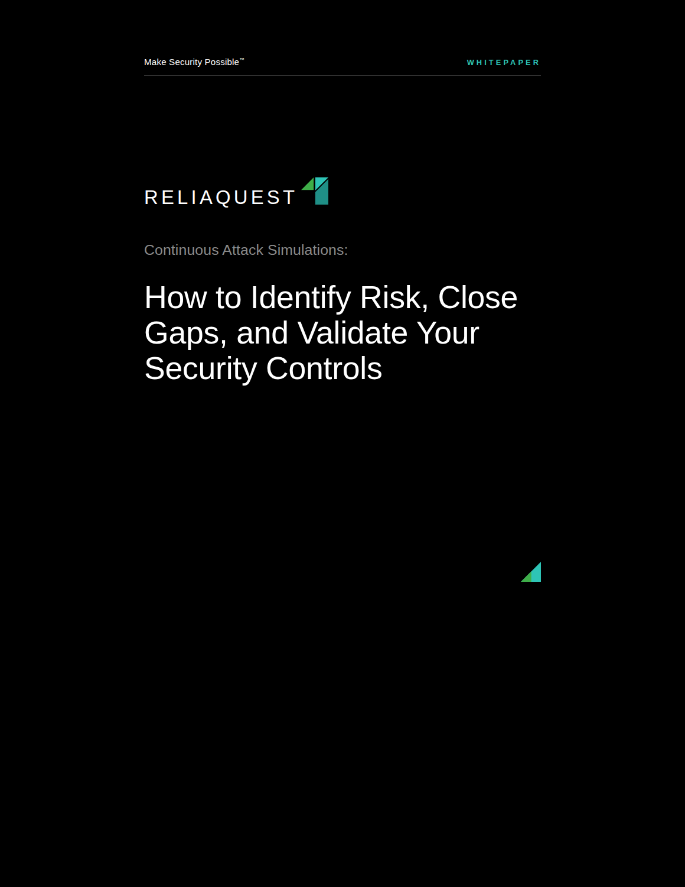Make Security Possible™
Whitepaper
RELIAQUEST
Continuous Attack Simulations:
How to Identify Risk, Close Gaps, and Validate Your Security Controls